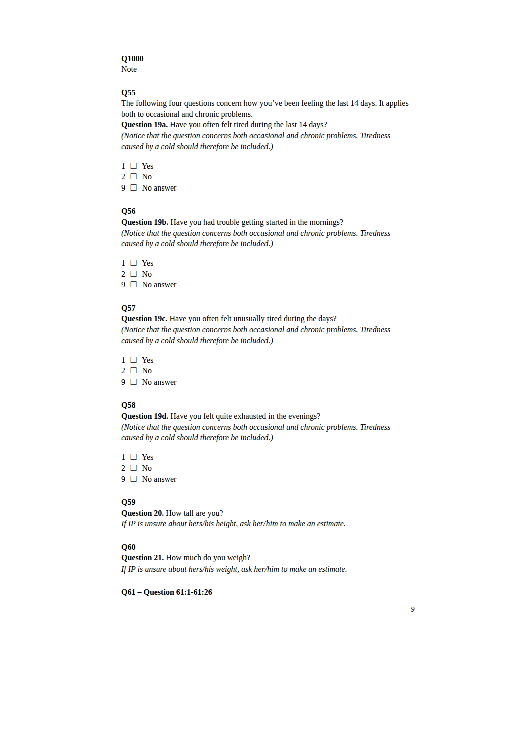Q1000
Note
Q55
The following four questions concern how you’ve been feeling the last 14 days. It applies both to occasional and chronic problems.
Question 19a. Have you often felt tired during the last 14 days?
(Notice that the question concerns both occasional and chronic problems. Tiredness caused by a cold should therefore be included.)
1 Yes
2 No
9 No answer
Q56
Question 19b. Have you had trouble getting started in the mornings?
(Notice that the question concerns both occasional and chronic problems. Tiredness caused by a cold should therefore be included.)
1 Yes
2 No
9 No answer
Q57
Question 19c. Have you often felt unusually tired during the days?
(Notice that the question concerns both occasional and chronic problems. Tiredness caused by a cold should therefore be included.)
1 Yes
2 No
9 No answer
Q58
Question 19d. Have you felt quite exhausted in the evenings?
(Notice that the question concerns both occasional and chronic problems. Tiredness caused by a cold should therefore be included.)
1 Yes
2 No
9 No answer
Q59
Question 20. How tall are you?
If IP is unsure about hers/his height, ask her/him to make an estimate.
Q60
Question 21. How much do you weigh?
If IP is unsure about hers/his weight, ask her/him to make an estimate.
Q61 – Question 61:1-61:26
9